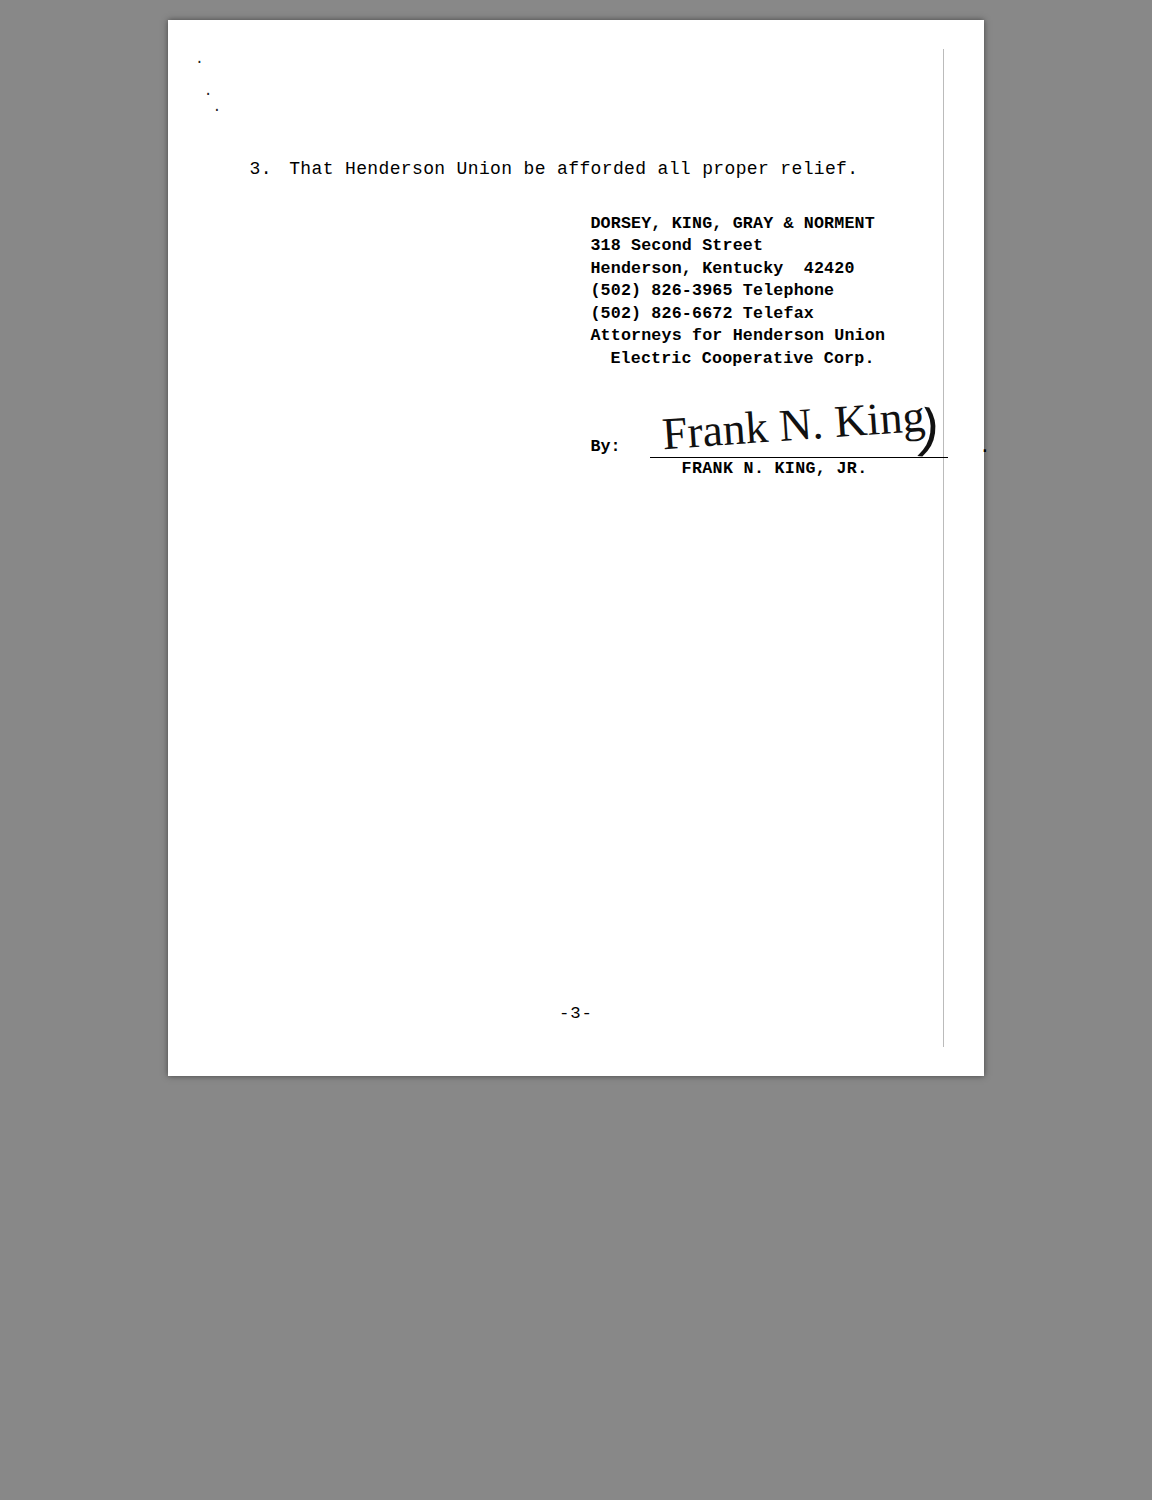· · ·
3.
That Henderson Union be afforded all proper relief.
DORSEY, KING, GRAY & NORMENT
318 Second Street
Henderson, Kentucky 42420
(502) 826-3965 Telephone
(502) 826-6672 Telefax
Attorneys for Henderson Union
Electric Cooperative Corp.
By: Frank N. King ) · FRANK N. KING, JR.
-3-